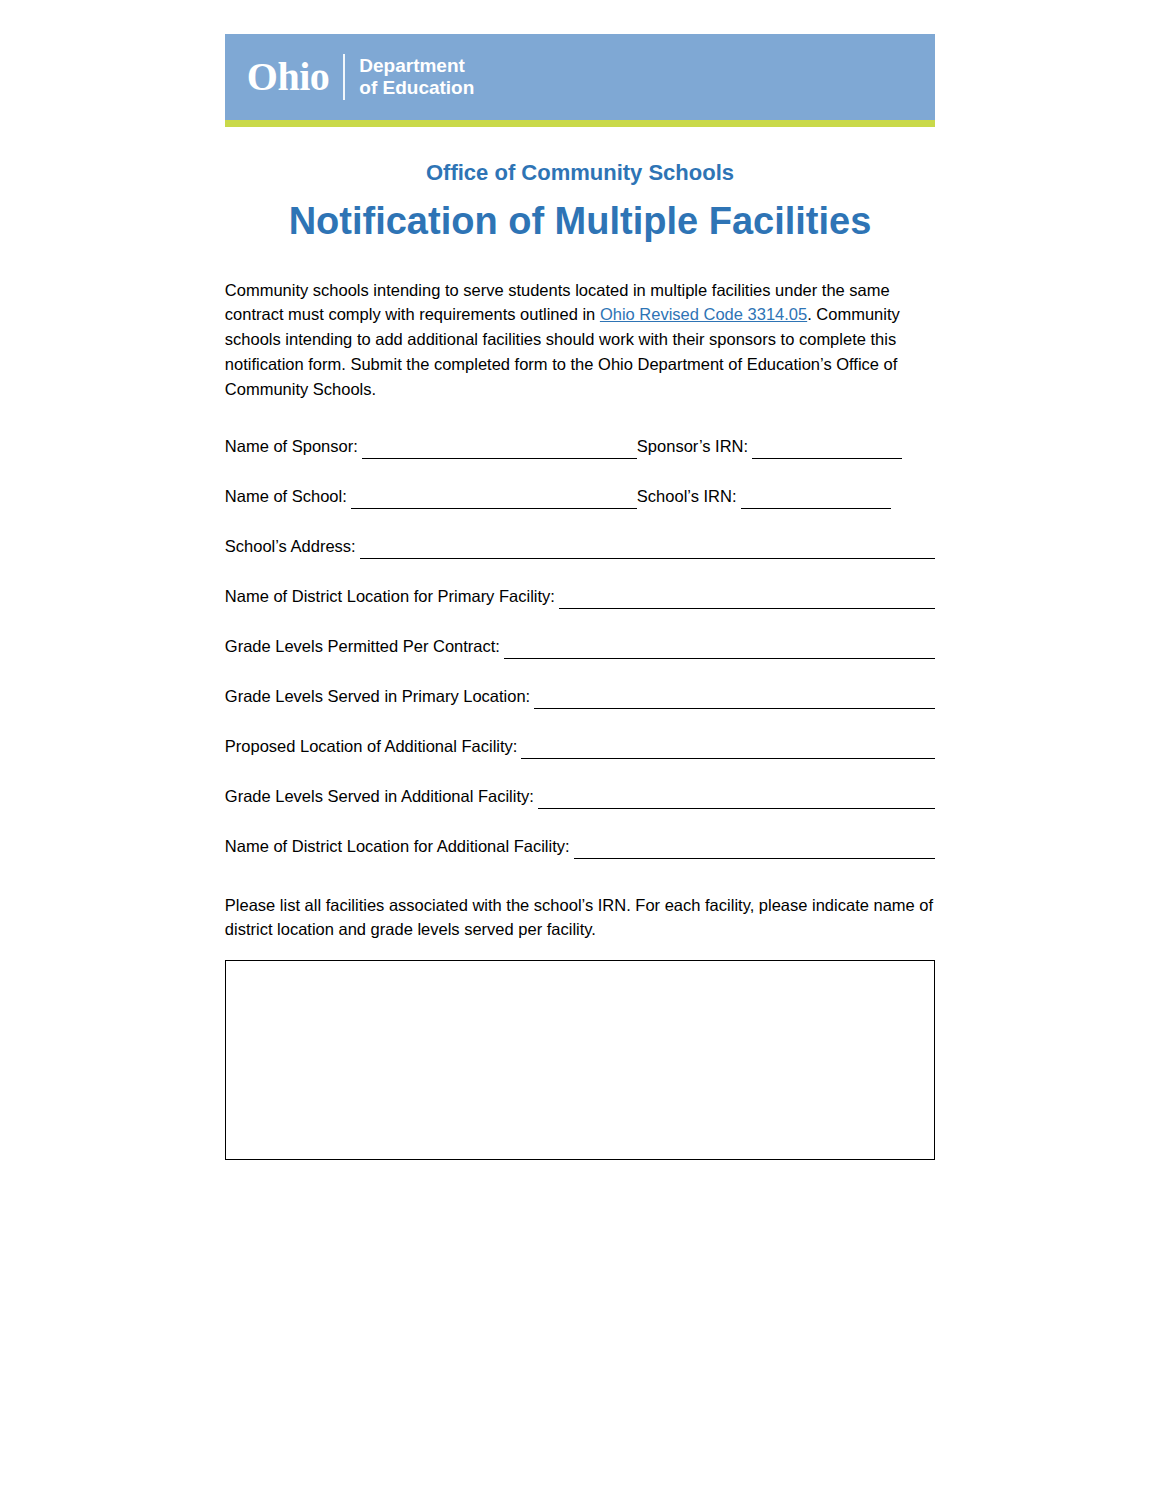Ohio Department
of Education
Office of Community Schools
Notification of Multiple Facilities
Community schools intending to serve students located in multiple facilities under the same contract must comply with requirements outlined in Ohio Revised Code 3314.05. Community schools intending to add additional facilities should work with their sponsors to complete this notification form. Submit the completed form to the Ohio Department of Education’s Office of Community Schools.
Name of Sponsor:
Sponsor’s IRN:
Name of School:
School’s IRN:
School’s Address:
Name of District Location for Primary Facility:
Grade Levels Permitted Per Contract:
Grade Levels Served in Primary Location:
Proposed Location of Additional Facility:
Grade Levels Served in Additional Facility:
Name of District Location for Additional Facility:
Please list all facilities associated with the school’s IRN. For each facility, please indicate name of district location and grade levels served per facility.